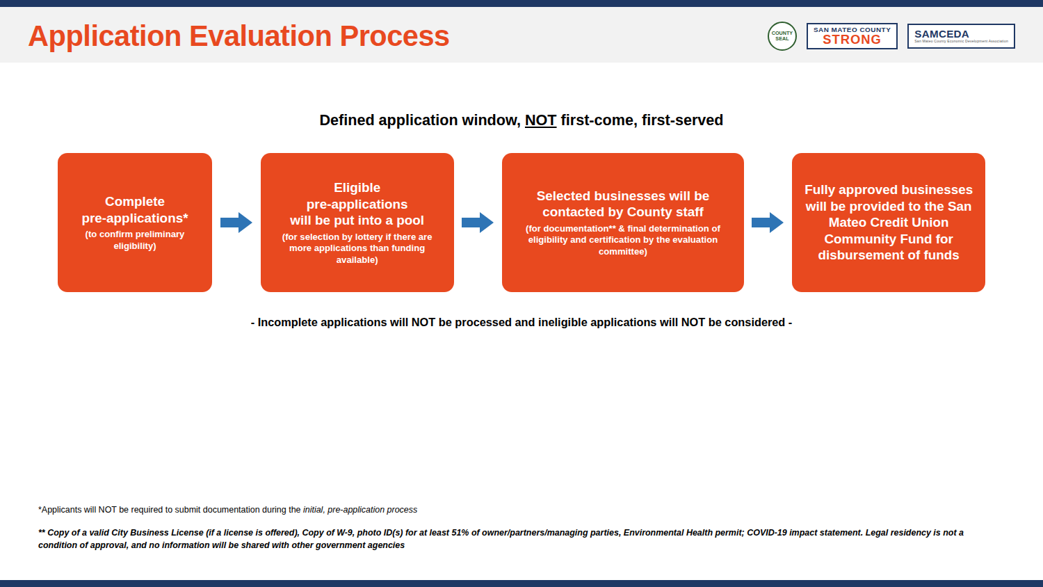Application Evaluation Process
COUNTY
SEAL
SAN MATEO COUNTY STRONG
SAMCEDA San Mateo County Economic Development Association
Defined application window, NOT first-come, first-served
Complete
pre-applications* (to confirm preliminary eligibility)
Eligible
pre-applications
will be put into a pool (for selection by lottery if there are more applications than funding available)
Selected businesses will be contacted by County staff (for documentation** & final determination of eligibility and certification by the evaluation committee)
Fully approved businesses
will be provided to the San Mateo Credit Union Community Fund for disbursement of funds
- Incomplete applications will NOT be processed and ineligible applications will NOT be considered -
*Applicants will NOT be required to submit documentation during the initial, pre-application process
** Copy of a valid City Business License (if a license is offered), Copy of W-9, photo ID(s) for at least 51% of owner/partners/managing parties, Environmental Health permit; COVID-19 impact statement. Legal residency is not a condition of approval, and no information will be shared with other government agencies